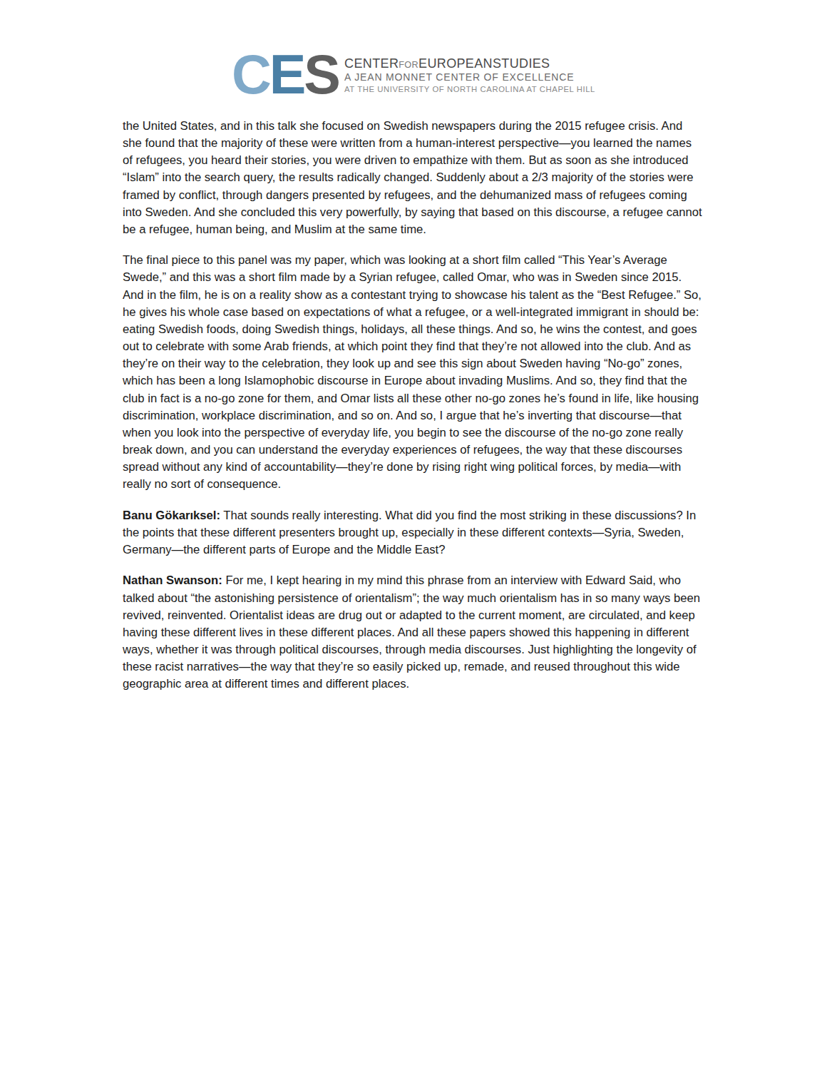CES
CENTERFOREUROPEANSTUDIES
A JEAN MONNET CENTER OF EXCELLENCE
AT THE UNIVERSITY OF NORTH CAROLINA AT CHAPEL HILL
the United States, and in this talk she focused on Swedish newspapers during the 2015 refugee crisis. And she found that the majority of these were written from a human-interest perspective—you learned the names of refugees, you heard their stories, you were driven to empathize with them. But as soon as she introduced “Islam” into the search query, the results radically changed. Suddenly about a 2/3 majority of the stories were framed by conflict, through dangers presented by refugees, and the dehumanized mass of refugees coming into Sweden. And she concluded this very powerfully, by saying that based on this discourse, a refugee cannot be a refugee, human being, and Muslim at the same time.
The final piece to this panel was my paper, which was looking at a short film called “This Year’s Average Swede,” and this was a short film made by a Syrian refugee, called Omar, who was in Sweden since 2015. And in the film, he is on a reality show as a contestant trying to showcase his talent as the “Best Refugee.” So, he gives his whole case based on expectations of what a refugee, or a well-integrated immigrant in should be: eating Swedish foods, doing Swedish things, holidays, all these things. And so, he wins the contest, and goes out to celebrate with some Arab friends, at which point they find that they’re not allowed into the club. And as they’re on their way to the celebration, they look up and see this sign about Sweden having “No-go” zones, which has been a long Islamophobic discourse in Europe about invading Muslims. And so, they find that the club in fact is a no-go zone for them, and Omar lists all these other no-go zones he’s found in life, like housing discrimination, workplace discrimination, and so on. And so, I argue that he’s inverting that discourse—that when you look into the perspective of everyday life, you begin to see the discourse of the no-go zone really break down, and you can understand the everyday experiences of refugees, the way that these discourses spread without any kind of accountability—they’re done by rising right wing political forces, by media—with really no sort of consequence.
Banu Gökarıksel: That sounds really interesting. What did you find the most striking in these discussions? In the points that these different presenters brought up, especially in these different contexts—Syria, Sweden, Germany—the different parts of Europe and the Middle East?
Nathan Swanson: For me, I kept hearing in my mind this phrase from an interview with Edward Said, who talked about “the astonishing persistence of orientalism”; the way much orientalism has in so many ways been revived, reinvented. Orientalist ideas are drug out or adapted to the current moment, are circulated, and keep having these different lives in these different places. And all these papers showed this happening in different ways, whether it was through political discourses, through media discourses. Just highlighting the longevity of these racist narratives—the way that they’re so easily picked up, remade, and reused throughout this wide geographic area at different times and different places.